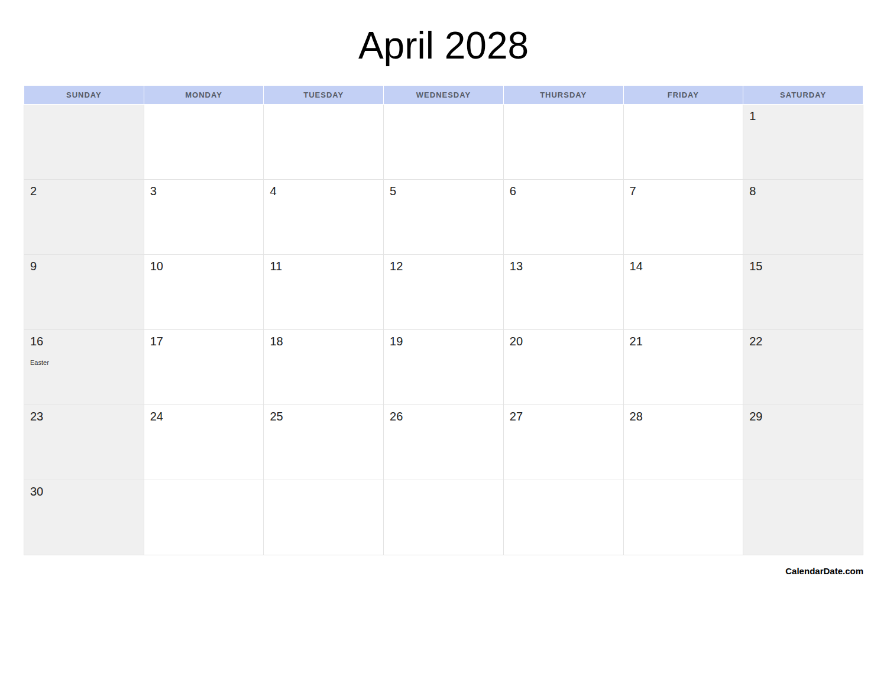April 2028
| Sunday | Monday | Tuesday | Wednesday | Thursday | Friday | Saturday |
| --- | --- | --- | --- | --- | --- | --- |
| | | | | | | 1 |
| 2 | 3 | 4 | 5 | 6 | 7 | 8 |
| 9 | 10 | 11 | 12 | 13 | 14 | 15 |
| 16 Easter | 17 | 18 | 19 | 20 | 21 | 22 |
| 23 | 24 | 25 | 26 | 27 | 28 | 29 |
| 30 | | | | | | |
CalendarDate.com